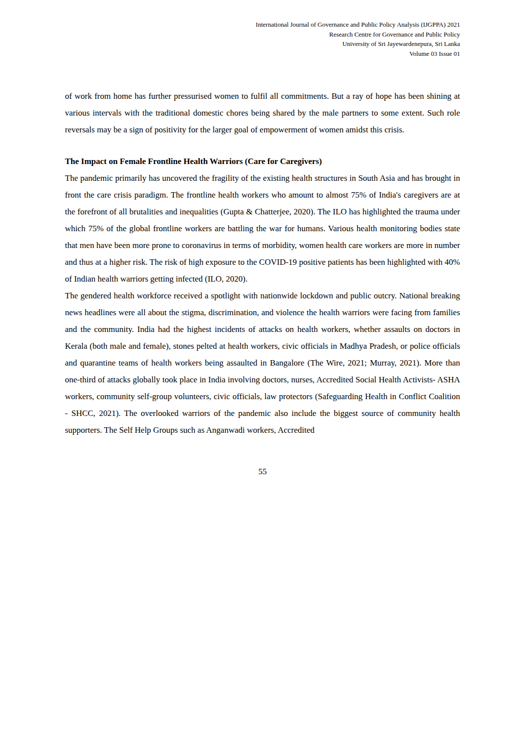International Journal of Governance and Public Policy Analysis (IJGPPA) 2021
Research Centre for Governance and Public Policy
University of Sri Jayewardenepura, Sri Lanka
Volume 03 Issue 01
of work from home has further pressurised women to fulfil all commitments. But a ray of hope has been shining at various intervals with the traditional domestic chores being shared by the male partners to some extent. Such role reversals may be a sign of positivity for the larger goal of empowerment of women amidst this crisis.
The Impact on Female Frontline Health Warriors (Care for Caregivers)
The pandemic primarily has uncovered the fragility of the existing health structures in South Asia and has brought in front the care crisis paradigm. The frontline health workers who amount to almost 75% of India's caregivers are at the forefront of all brutalities and inequalities (Gupta & Chatterjee, 2020). The ILO has highlighted the trauma under which 75% of the global frontline workers are battling the war for humans. Various health monitoring bodies state that men have been more prone to coronavirus in terms of morbidity, women health care workers are more in number and thus at a higher risk. The risk of high exposure to the COVID-19 positive patients has been highlighted with 40% of Indian health warriors getting infected (ILO, 2020).
The gendered health workforce received a spotlight with nationwide lockdown and public outcry. National breaking news headlines were all about the stigma, discrimination, and violence the health warriors were facing from families and the community. India had the highest incidents of attacks on health workers, whether assaults on doctors in Kerala (both male and female), stones pelted at health workers, civic officials in Madhya Pradesh, or police officials and quarantine teams of health workers being assaulted in Bangalore (The Wire, 2021; Murray, 2021). More than one-third of attacks globally took place in India involving doctors, nurses, Accredited Social Health Activists- ASHA workers, community self-group volunteers, civic officials, law protectors (Safeguarding Health in Conflict Coalition - SHCC, 2021). The overlooked warriors of the pandemic also include the biggest source of community health supporters. The Self Help Groups such as Anganwadi workers, Accredited
55